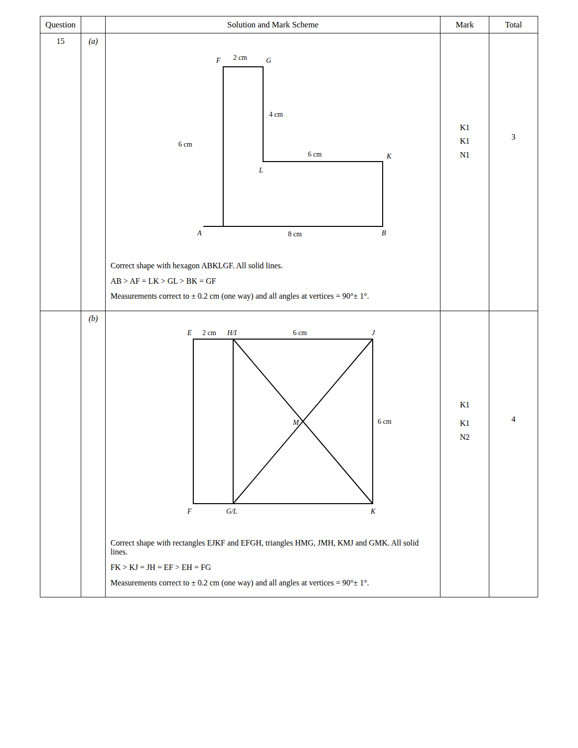| Question | | Solution and Mark Scheme | Mark | Total |
| --- | --- | --- | --- | --- |
| 15 | ( a ) | A B K L G F 2 cm 4 cm 6 cm 6 cm 8 cm Correct shape with hexagon ABKLGF. All solid lines. AB > AF = LK > GL > BK = GF Measurements correct to ± 0.2 cm (one way) and all angles at vertices = 90°± 1°. | K1 K1 N1 | 3 |
| | ( b ) | E H/I J F G/L K M 2 cm 6 cm 6 cm Correct shape with rectangles EJKF and EFGH, triangles HMG, JMH, KMJ and GMK. All solid lines. FK > KJ = JH = EF > EH = FG Measurements correct to ± 0.2 cm (one way) and all angles at vertices = 90°± 1°. | K1 K1 N2 | 4 |